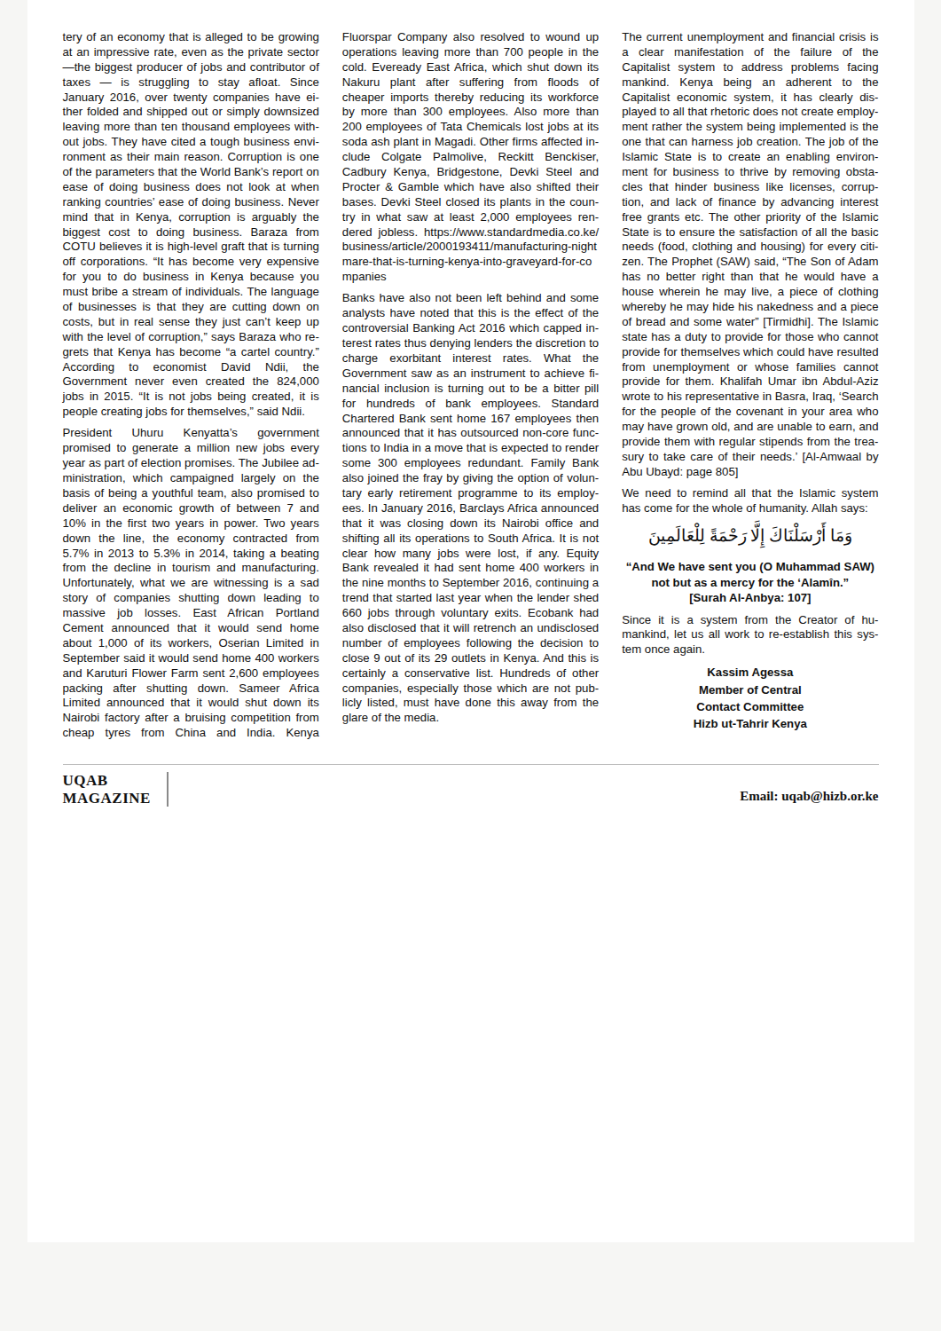tery of an economy that is alleged to be growing at an impressive rate, even as the private sector —the biggest producer of jobs and contributor of taxes — is struggling to stay afloat. Since January 2016, over twenty companies have either folded and shipped out or simply downsized leaving more than ten thousand employees without jobs. They have cited a tough business environment as their main reason. Corruption is one of the parameters that the World Bank’s report on ease of doing business does not look at when ranking countries’ ease of doing business. Never mind that in Kenya, corruption is arguably the biggest cost to doing business. Baraza from COTU believes it is high-level graft that is turning off corporations. “It has become very expensive for you to do business in Kenya because you must bribe a stream of individuals. The language of businesses is that they are cutting down on costs, but in real sense they just can’t keep up with the level of corruption,” says Baraza who regrets that Kenya has become “a cartel country.” According to economist David Ndii, the Government never even created the 824,000 jobs in 2015. “It is not jobs being created, it is people creating jobs for themselves,” said Ndii.
President Uhuru Kenyatta’s government promised to generate a million new jobs every year as part of election promises. The Jubilee administration, which campaigned largely on the basis of being a youthful team, also promised to deliver an economic growth of between 7 and 10% in the first two years in power. Two years down the line, the economy contracted from 5.7% in 2013 to 5.3% in 2014, taking a beating from the decline in tourism and manufacturing. Unfortunately, what we are witnessing is a sad story of companies shutting down leading to massive job losses. East African Portland Cement announced that it would send home about 1,000 of its workers, Oserian Limited in September said it would send home 400 workers and Karuturi Flower Farm sent 2,600 employees packing after shutting down. Sameer Africa Limited announced that it would shut down its Nairobi factory after a bruising competition from cheap tyres from China and India. Kenya Fluorspar Company also resolved to wound up operations leaving more than 700 people in the cold. Eveready East Africa, which shut down its Nakuru plant after suffering from floods of cheaper imports thereby reducing its workforce by more than 300 employees. Also more than 200 employees of Tata Chemicals lost jobs at its soda ash plant in Magadi. Other firms affected include Colgate Palmolive, Reckitt Benckiser, Cadbury Kenya, Bridgestone, Devki Steel and Procter & Gamble which have also shifted their bases. Devki Steel closed its plants in the country in what saw at least 2,000 employees rendered jobless. https://www.standardmedia.co.ke/business/article/2000193411/manufacturing-nightmare-that-is-turning-kenya-into-graveyard-for-companies
Banks have also not been left behind and some analysts have noted that this is the effect of the controversial Banking Act 2016 which capped interest rates thus denying lenders the discretion to charge exorbitant interest rates. What the Government saw as an instrument to achieve financial inclusion is turning out to be a bitter pill for hundreds of bank employees. Standard Chartered Bank sent home 167 employees then announced that it has outsourced non-core functions to India in a move that is expected to render some 300 employees redundant. Family Bank also joined the fray by giving the option of voluntary early retirement programme to its employees. In January 2016, Barclays Africa announced that it was closing down its Nairobi office and shifting all its operations to South Africa. It is not clear how many jobs were lost, if any. Equity Bank revealed it had sent home 400 workers in the nine months to September 2016, continuing a trend that started last year when the lender shed 660 jobs through voluntary exits. Ecobank had also disclosed that it will retrench an undisclosed number of employees following the decision to close 9 out of its 29 outlets in Kenya. And this is certainly a conservative list. Hundreds of other companies, especially those which are not publicly listed, must have done this away from the glare of the media.
The current unemployment and financial crisis is a clear manifestation of the failure of the Capitalist system to address problems facing mankind. Kenya being an adherent to the Capitalist economic system, it has clearly displayed to all that rhetoric does not create employment rather the system being implemented is the one that can harness job creation. The job of the Islamic State is to create an enabling environment for business to thrive by removing obstacles that hinder business like licenses, corruption, and lack of finance by advancing interest free grants etc. The other priority of the Islamic State is to ensure the satisfaction of all the basic needs (food, clothing and housing) for every citizen. The Prophet (SAW) said, “The Son of Adam has no better right than that he would have a house wherein he may live, a piece of clothing whereby he may hide his nakedness and a piece of bread and some water” [Tirmidhi]. The Islamic state has a duty to provide for those who cannot provide for themselves which could have resulted from unemployment or whose families cannot provide for them. Khalifah Umar ibn Abdul-Aziz wrote to his representative in Basra, Iraq, ‘Search for the people of the covenant in your area who may have grown old, and are unable to earn, and provide them with regular stipends from the treasury to take care of their needs.’ [Al-Amwaal by Abu Ubayd: page 805]
We need to remind all that the Islamic system has come for the whole of humanity. Allah says:
وَمَا أَرْسَلْنَاكَ إِلَّا رَحْمَةً لِلْعَالَمِينَ
“And We have sent you (O Muhammad SAW) not but as a mercy for the ‘Alamîn.”
[Surah Al-Anbya: 107]
Since it is a system from the Creator of humankind, let us all work to re-establish this system once again.
Kassim Agessa
Member of Central
Contact Committee
Hizb ut-Tahrir Kenya
UQAB MAGAZINE
Email: uqab@hizb.or.ke